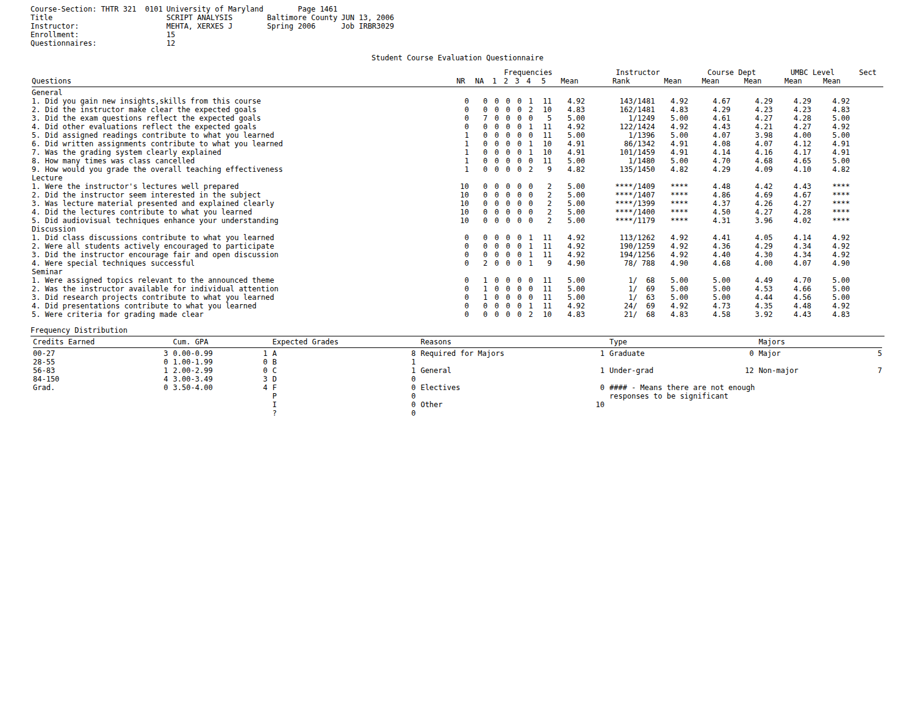| Course-Section: THTR 321 0101 | University of Maryland | Page 1461 |
| Title | SCRIPT ANALYSIS | Baltimore County | JUN 13, 2006 |
| Instructor: | MEHTA, XERXES J | Spring 2006 | Job IRBR3029 |
| Enrollment: | 15 | | |
| Questionnaires: | 12 | | |
Student Course Evaluation Questionnaire
| | Frequencies | Instructor | Course Dept | UMBC Level | Sect |
| --- | --- | --- | --- | --- | --- |
| Questions | NR | NA | 1 | 2 | 3 | 4 | 5 | Mean | Rank | Mean | Mean | Mean | Mean | Mean |
| General |
| 1. Did you gain new insights,skills from this course | 0 | 0 | 0 | 0 | 0 | 1 | 11 | 4.92 | 143/1481 | 4.92 | 4.67 | 4.29 | 4.29 | 4.92 |
| 2. Did the instructor make clear the expected goals | 0 | 0 | 0 | 0 | 0 | 2 | 10 | 4.83 | 162/1481 | 4.83 | 4.29 | 4.23 | 4.23 | 4.83 |
| 3. Did the exam questions reflect the expected goals | 0 | 7 | 0 | 0 | 0 | 0 | 5 | 5.00 | 1/1249 | 5.00 | 4.61 | 4.27 | 4.28 | 5.00 |
| 4. Did other evaluations reflect the expected goals | 0 | 0 | 0 | 0 | 0 | 1 | 11 | 4.92 | 122/1424 | 4.92 | 4.43 | 4.21 | 4.27 | 4.92 |
| 5. Did assigned readings contribute to what you learned | 1 | 0 | 0 | 0 | 0 | 0 | 11 | 5.00 | 1/1396 | 5.00 | 4.07 | 3.98 | 4.00 | 5.00 |
| 6. Did written assignments contribute to what you learned | 1 | 0 | 0 | 0 | 0 | 1 | 10 | 4.91 | 86/1342 | 4.91 | 4.08 | 4.07 | 4.12 | 4.91 |
| 7. Was the grading system clearly explained | 1 | 0 | 0 | 0 | 0 | 1 | 10 | 4.91 | 101/1459 | 4.91 | 4.14 | 4.16 | 4.17 | 4.91 |
| 8. How many times was class cancelled | 1 | 0 | 0 | 0 | 0 | 0 | 11 | 5.00 | 1/1480 | 5.00 | 4.70 | 4.68 | 4.65 | 5.00 |
| 9. How would you grade the overall teaching effectiveness | 1 | 0 | 0 | 0 | 0 | 2 | 9 | 4.82 | 135/1450 | 4.82 | 4.29 | 4.09 | 4.10 | 4.82 |
| Lecture |
| 1. Were the instructor's lectures well prepared | 10 | 0 | 0 | 0 | 0 | 0 | 2 | 5.00 | ****/1409 | **** | 4.48 | 4.42 | 4.43 | **** |
| 2. Did the instructor seem interested in the subject | 10 | 0 | 0 | 0 | 0 | 0 | 2 | 5.00 | ****/1407 | **** | 4.86 | 4.69 | 4.67 | **** |
| 3. Was lecture material presented and explained clearly | 10 | 0 | 0 | 0 | 0 | 0 | 2 | 5.00 | ****/1399 | **** | 4.37 | 4.26 | 4.27 | **** |
| 4. Did the lectures contribute to what you learned | 10 | 0 | 0 | 0 | 0 | 0 | 2 | 5.00 | ****/1400 | **** | 4.50 | 4.27 | 4.28 | **** |
| 5. Did audiovisual techniques enhance your understanding | 10 | 0 | 0 | 0 | 0 | 0 | 2 | 5.00 | ****/1179 | **** | 4.31 | 3.96 | 4.02 | **** |
| Discussion |
| 1. Did class discussions contribute to what you learned | 0 | 0 | 0 | 0 | 0 | 1 | 11 | 4.92 | 113/1262 | 4.92 | 4.41 | 4.05 | 4.14 | 4.92 |
| 2. Were all students actively encouraged to participate | 0 | 0 | 0 | 0 | 0 | 1 | 11 | 4.92 | 190/1259 | 4.92 | 4.36 | 4.29 | 4.34 | 4.92 |
| 3. Did the instructor encourage fair and open discussion | 0 | 0 | 0 | 0 | 0 | 1 | 11 | 4.92 | 194/1256 | 4.92 | 4.40 | 4.30 | 4.34 | 4.92 |
| 4. Were special techniques successful | 0 | 2 | 0 | 0 | 0 | 1 | 9 | 4.90 | 78/ 788 | 4.90 | 4.68 | 4.00 | 4.07 | 4.90 |
| Seminar |
| 1. Were assigned topics relevant to the announced theme | 0 | 1 | 0 | 0 | 0 | 0 | 11 | 5.00 | 1/ 68 | 5.00 | 5.00 | 4.49 | 4.70 | 5.00 |
| 2. Was the instructor available for individual attention | 0 | 1 | 0 | 0 | 0 | 0 | 11 | 5.00 | 1/ 69 | 5.00 | 5.00 | 4.53 | 4.66 | 5.00 |
| 3. Did research projects contribute to what you learned | 0 | 1 | 0 | 0 | 0 | 0 | 11 | 5.00 | 1/ 63 | 5.00 | 5.00 | 4.44 | 4.56 | 5.00 |
| 4. Did presentations contribute to what you learned | 0 | 0 | 0 | 0 | 0 | 1 | 11 | 4.92 | 24/ 69 | 4.92 | 4.73 | 4.35 | 4.48 | 4.92 |
| 5. Were criteria for grading made clear | 0 | 0 | 0 | 0 | 0 | 2 | 10 | 4.83 | 21/ 68 | 4.83 | 4.58 | 3.92 | 4.43 | 4.83 |
Frequency Distribution
| Credits Earned | | Cum. GPA | | Expected Grades | | Reasons | | Type | | Majors | |
| 00-27 | 3 | 0.00-0.99 | 1 | A | 8 | Required for Majors | 1 | Graduate | 0 | Major | 5 |
| 28-55 | 0 | 1.00-1.99 | 0 | B | 1 | | | | | | |
| 56-83 | 1 | 2.00-2.99 | 0 | C | 1 | General | 1 | Under-grad | 12 | Non-major | 7 |
| 84-150 | 4 | 3.00-3.49 | 3 | D | 0 | | | | | | |
| Grad. | 0 | 3.50-4.00 | 4 | F | 0 | Electives | 0 | #### - Means there are not enough |
| | | | | P | 0 | | | responses to be significant |
| | | | | I | 0 | Other | 10 | | | | |
| | | | | ? | 0 | | | | | | |